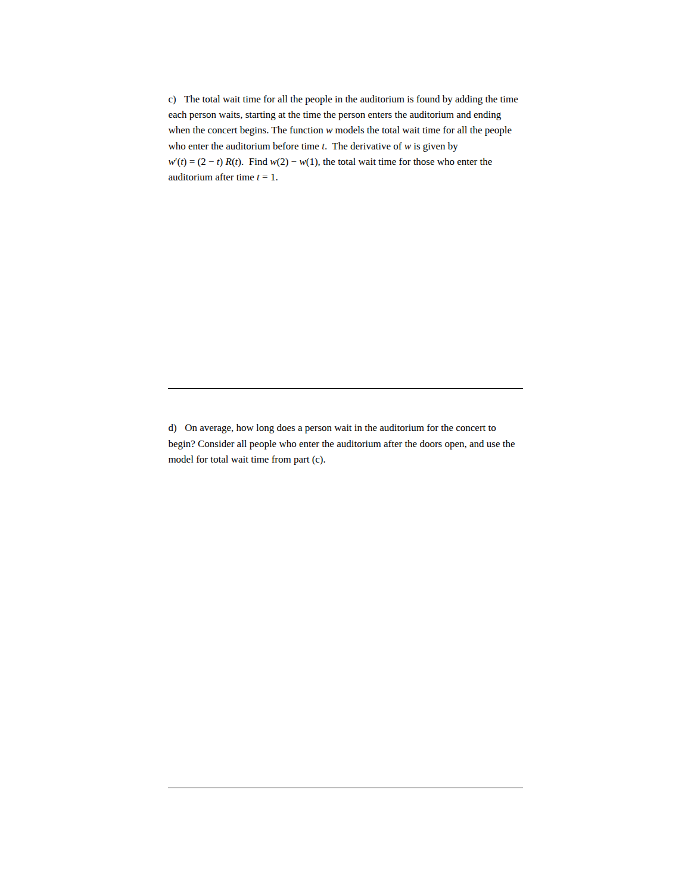c) The total wait time for all the people in the auditorium is found by adding the time each person waits, starting at the time the person enters the auditorium and ending when the concert begins. The function w models the total wait time for all the people who enter the auditorium before time t. The derivative of w is given by w′(t) = (2 − t) R(t). Find w(2) − w(1), the total wait time for those who enter the auditorium after time t = 1.
d) On average, how long does a person wait in the auditorium for the concert to begin? Consider all people who enter the auditorium after the doors open, and use the model for total wait time from part (c).